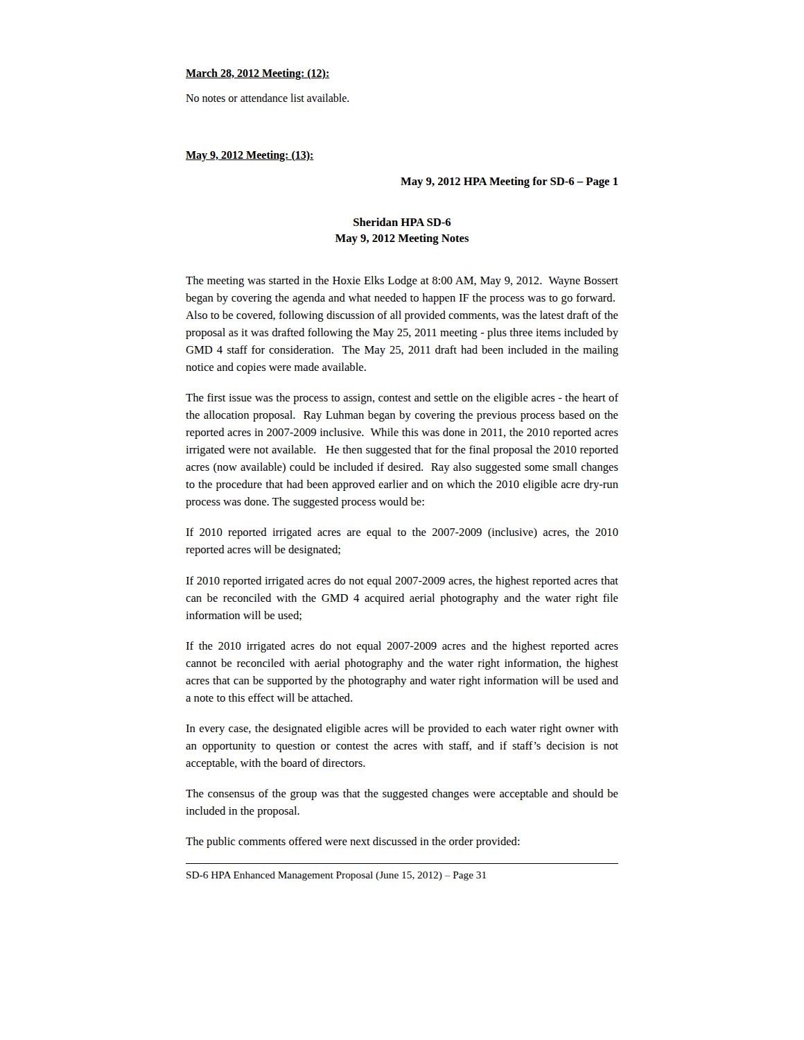March 28, 2012 Meeting: (12):
No notes or attendance list available.
May 9, 2012 Meeting: (13):
May 9, 2012 HPA Meeting for SD-6 – Page 1
Sheridan HPA SD-6 May 9, 2012 Meeting Notes
The meeting was started in the Hoxie Elks Lodge at 8:00 AM, May 9, 2012. Wayne Bossert began by covering the agenda and what needed to happen IF the process was to go forward. Also to be covered, following discussion of all provided comments, was the latest draft of the proposal as it was drafted following the May 25, 2011 meeting - plus three items included by GMD 4 staff for consideration. The May 25, 2011 draft had been included in the mailing notice and copies were made available.
The first issue was the process to assign, contest and settle on the eligible acres - the heart of the allocation proposal. Ray Luhman began by covering the previous process based on the reported acres in 2007-2009 inclusive. While this was done in 2011, the 2010 reported acres irrigated were not available. He then suggested that for the final proposal the 2010 reported acres (now available) could be included if desired. Ray also suggested some small changes to the procedure that had been approved earlier and on which the 2010 eligible acre dry-run process was done. The suggested process would be:
If 2010 reported irrigated acres are equal to the 2007-2009 (inclusive) acres, the 2010 reported acres will be designated;
If 2010 reported irrigated acres do not equal 2007-2009 acres, the highest reported acres that can be reconciled with the GMD 4 acquired aerial photography and the water right file information will be used;
If the 2010 irrigated acres do not equal 2007-2009 acres and the highest reported acres cannot be reconciled with aerial photography and the water right information, the highest acres that can be supported by the photography and water right information will be used and a note to this effect will be attached.
In every case, the designated eligible acres will be provided to each water right owner with an opportunity to question or contest the acres with staff, and if staff’s decision is not acceptable, with the board of directors.
The consensus of the group was that the suggested changes were acceptable and should be included in the proposal.
The public comments offered were next discussed in the order provided:
SD-6 HPA Enhanced Management Proposal (June 15, 2012) – Page 31